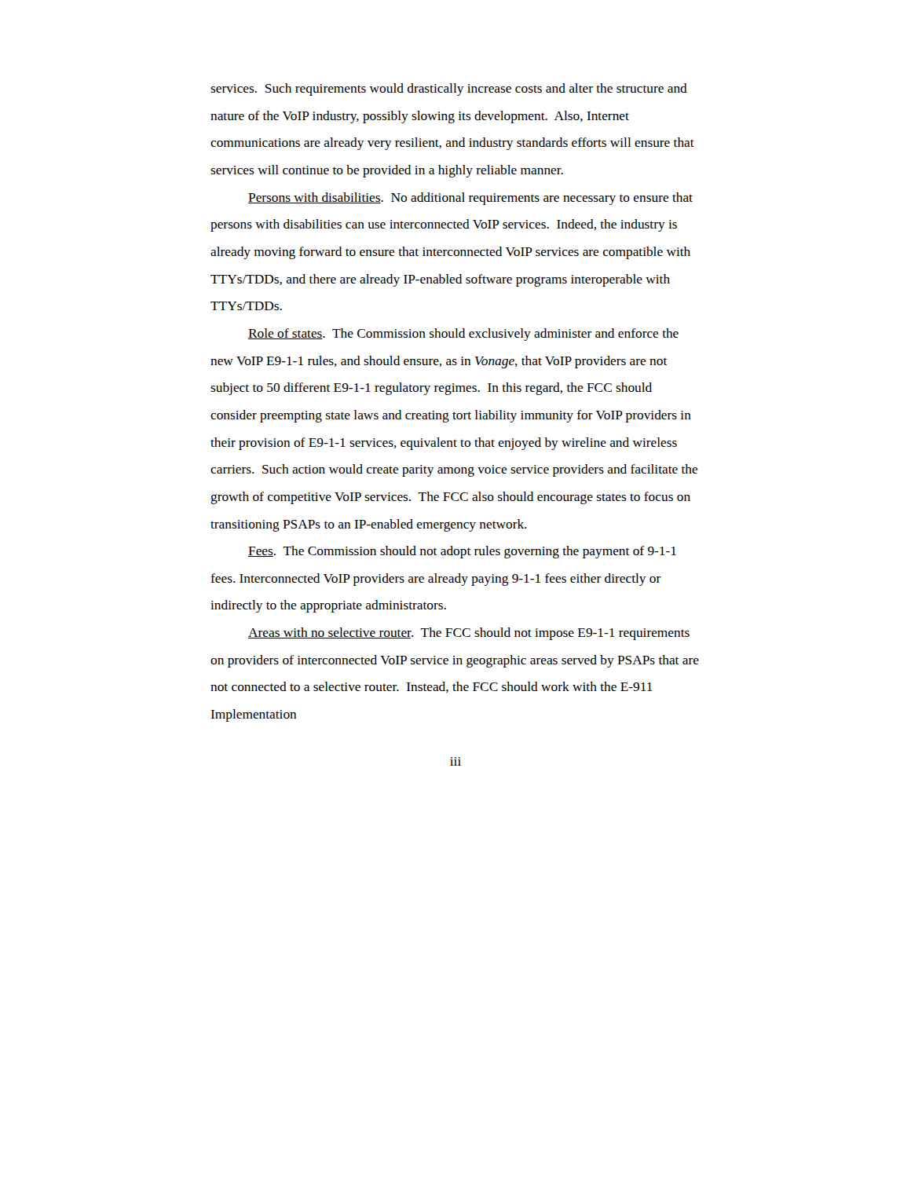services. Such requirements would drastically increase costs and alter the structure and nature of the VoIP industry, possibly slowing its development. Also, Internet communications are already very resilient, and industry standards efforts will ensure that services will continue to be provided in a highly reliable manner.
Persons with disabilities. No additional requirements are necessary to ensure that persons with disabilities can use interconnected VoIP services. Indeed, the industry is already moving forward to ensure that interconnected VoIP services are compatible with TTYs/TDDs, and there are already IP-enabled software programs interoperable with TTYs/TDDs.
Role of states. The Commission should exclusively administer and enforce the new VoIP E9-1-1 rules, and should ensure, as in Vonage, that VoIP providers are not subject to 50 different E9-1-1 regulatory regimes. In this regard, the FCC should consider preempting state laws and creating tort liability immunity for VoIP providers in their provision of E9-1-1 services, equivalent to that enjoyed by wireline and wireless carriers. Such action would create parity among voice service providers and facilitate the growth of competitive VoIP services. The FCC also should encourage states to focus on transitioning PSAPs to an IP-enabled emergency network.
Fees. The Commission should not adopt rules governing the payment of 9-1-1 fees. Interconnected VoIP providers are already paying 9-1-1 fees either directly or indirectly to the appropriate administrators.
Areas with no selective router. The FCC should not impose E9-1-1 requirements on providers of interconnected VoIP service in geographic areas served by PSAPs that are not connected to a selective router. Instead, the FCC should work with the E-911 Implementation
iii